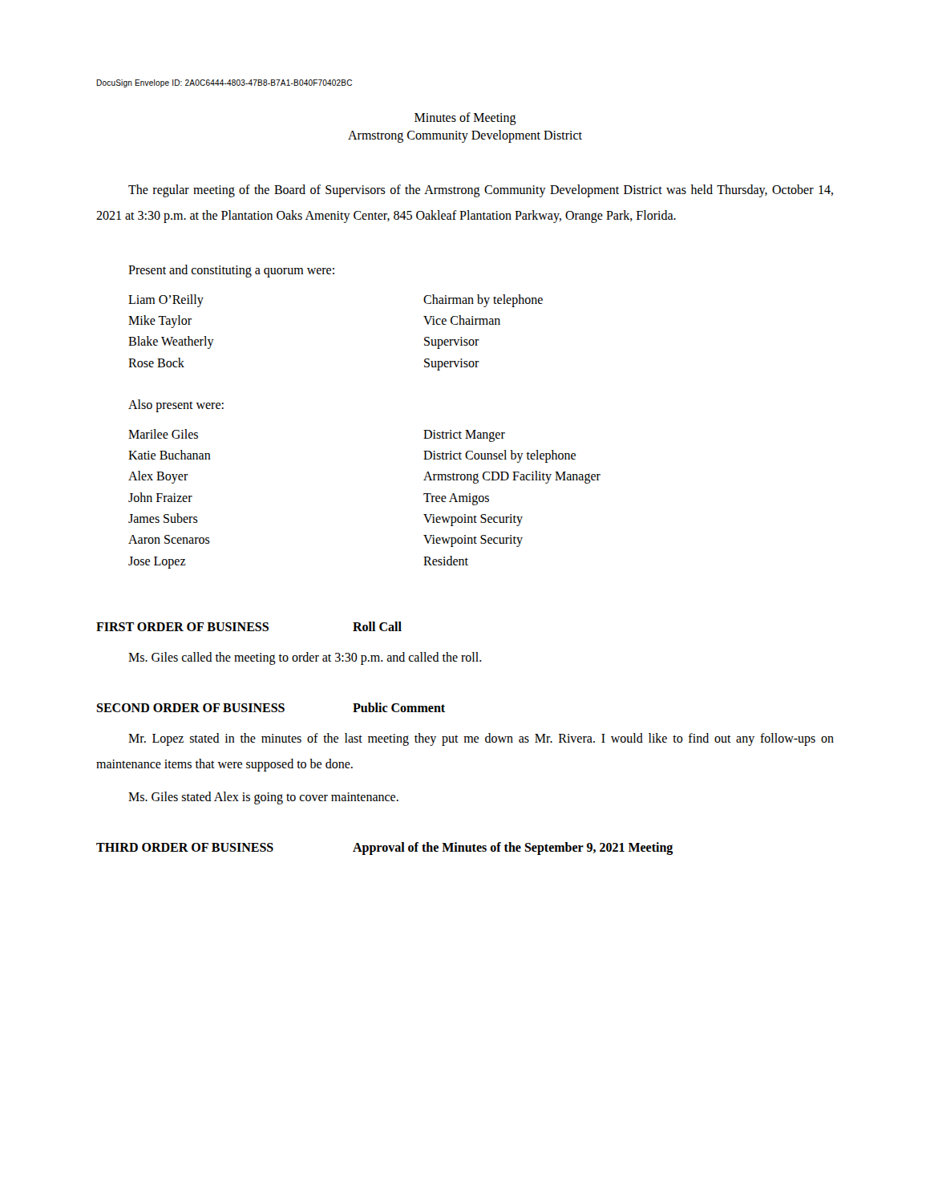DocuSign Envelope ID: 2A0C6444-4803-47B8-B7A1-B040F70402BC
Minutes of Meeting
Armstrong Community Development District
The regular meeting of the Board of Supervisors of the Armstrong Community Development District was held Thursday, October 14, 2021 at 3:30 p.m. at the Plantation Oaks Amenity Center, 845 Oakleaf Plantation Parkway, Orange Park, Florida.
Present and constituting a quorum were:
| Liam O’Reilly | Chairman by telephone |
| Mike Taylor | Vice Chairman |
| Blake Weatherly | Supervisor |
| Rose Bock | Supervisor |
Also present were:
| Marilee Giles | District Manger |
| Katie Buchanan | District Counsel by telephone |
| Alex Boyer | Armstrong CDD Facility Manager |
| John Fraizer | Tree Amigos |
| James Subers | Viewpoint Security |
| Aaron Scenaros | Viewpoint Security |
| Jose Lopez | Resident |
FIRST ORDER OF BUSINESS
Roll Call
Ms. Giles called the meeting to order at 3:30 p.m. and called the roll.
SECOND ORDER OF BUSINESS
Public Comment
Mr. Lopez stated in the minutes of the last meeting they put me down as Mr. Rivera. I would like to find out any follow-ups on maintenance items that were supposed to be done.
Ms. Giles stated Alex is going to cover maintenance.
THIRD ORDER OF BUSINESS
Approval of the Minutes of the September 9, 2021 Meeting